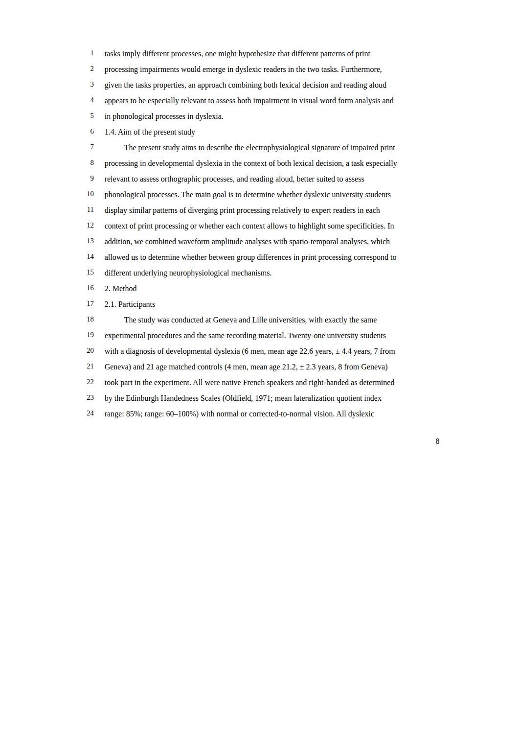tasks imply different processes, one might hypothesize that different patterns of print
processing impairments would emerge in dyslexic readers in the two tasks. Furthermore,
given the tasks properties, an approach combining both lexical decision and reading aloud
appears to be especially relevant to assess both impairment in visual word form analysis and
in phonological processes in dyslexia.
1.4. Aim of the present study
The present study aims to describe the electrophysiological signature of impaired print
processing in developmental dyslexia in the context of both lexical decision, a task especially
relevant to assess orthographic processes, and reading aloud, better suited to assess
phonological processes. The main goal is to determine whether dyslexic university students
display similar patterns of diverging print processing relatively to expert readers in each
context of print processing or whether each context allows to highlight some specificities. In
addition, we combined waveform amplitude analyses with spatio-temporal analyses, which
allowed us to determine whether between group differences in print processing correspond to
different underlying neurophysiological mechanisms.
2. Method
2.1. Participants
The study was conducted at Geneva and Lille universities, with exactly the same
experimental procedures and the same recording material. Twenty-one university students
with a diagnosis of developmental dyslexia (6 men, mean age 22.6 years, ± 4.4 years, 7 from
Geneva) and 21 age matched controls (4 men, mean age 21.2, ± 2.3 years, 8 from Geneva)
took part in the experiment. All were native French speakers and right-handed as determined
by the Edinburgh Handedness Scales (Oldfield, 1971; mean lateralization quotient index
range: 85%; range: 60–100%) with normal or corrected-to-normal vision. All dyslexic
8